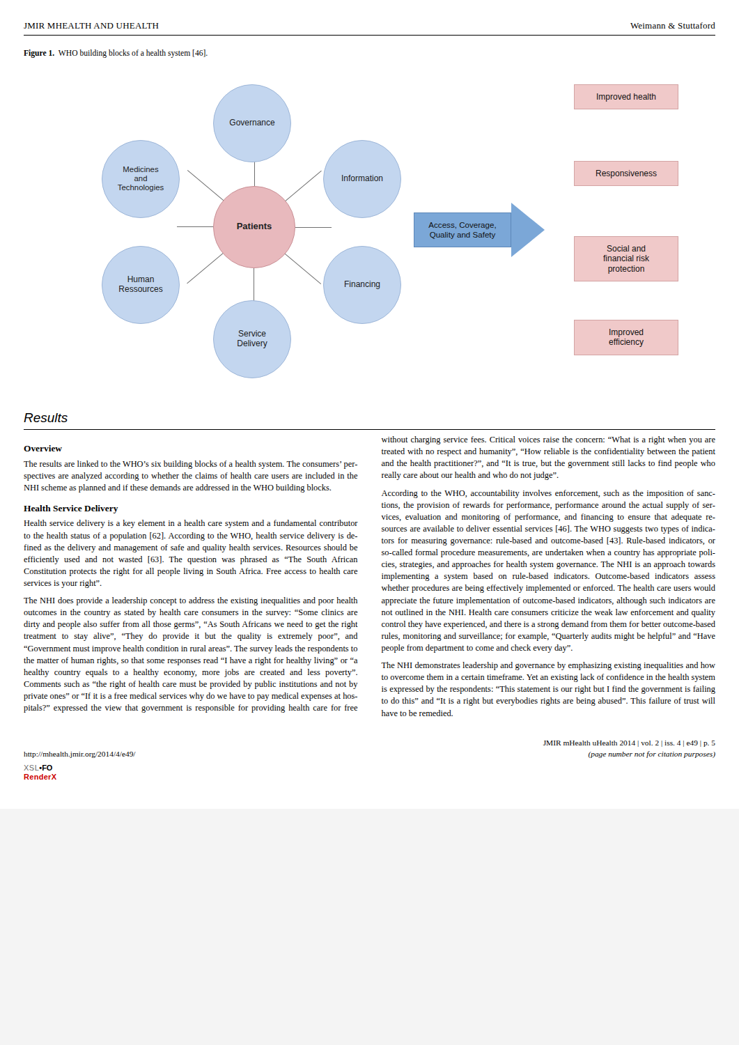JMIR mHealth and uHealth
Weimann & Stuttaford
Figure 1. WHO building blocks of a health system [46].
Governance
Information
Financing
Service
Delivery
Human
Ressources
Medicines
and
Technologies
Patients
Access, Coverage,
Quality and Safety
Improved health
Responsiveness
Social and
financial risk
protection
Improved
efficiency
Results
Overview
The results are linked to the WHO’s six building blocks of a health system. The consumers’ perspectives are analyzed according to whether the claims of health care users are included in the NHI scheme as planned and if these demands are addressed in the WHO building blocks.
Health Service Delivery
Health service delivery is a key element in a health care system and a fundamental contributor to the health status of a population [62]. According to the WHO, health service delivery is defined as the delivery and management of safe and quality health services. Resources should be efficiently used and not wasted [63]. The question was phrased as “The South African Constitution protects the right for all people living in South Africa. Free access to health care services is your right”.
The NHI does provide a leadership concept to address the existing inequalities and poor health outcomes in the country as stated by health care consumers in the survey: “Some clinics are dirty and people also suffer from all those germs”, “As South Africans we need to get the right treatment to stay alive”, “They do provide it but the quality is extremely poor”, and “Government must improve health condition in rural areas”. The survey leads the respondents to the matter of human rights, so that some responses read “I have a right for healthy living” or “a healthy country equals to a healthy economy, more jobs are created and less poverty”. Comments such as “the right of health care must be provided by public institutions and not by private ones” or “If it is a free medical services why do we have to pay medical expenses at hospitals?” expressed the view that government is responsible for providing health care for free without charging service fees. Critical voices raise the concern: “What is a right when you are treated with no respect and humanity”, “How reliable is the confidentiality between the patient and the health practitioner?”, and “It is true, but the government still lacks to find people who really care about our health and who do not judge”.
According to the WHO, accountability involves enforcement, such as the imposition of sanctions, the provision of rewards for performance, performance around the actual supply of services, evaluation and monitoring of performance, and financing to ensure that adequate resources are available to deliver essential services [46]. The WHO suggests two types of indicators for measuring governance: rule-based and outcome-based [43]. Rule-based indicators, or so-called formal procedure measurements, are undertaken when a country has appropriate policies, strategies, and approaches for health system governance. The NHI is an approach towards implementing a system based on rule-based indicators. Outcome-based indicators assess whether procedures are being effectively implemented or enforced. The health care users would appreciate the future implementation of outcome-based indicators, although such indicators are not outlined in the NHI. Health care consumers criticize the weak law enforcement and quality control they have experienced, and there is a strong demand from them for better outcome-based rules, monitoring and surveillance; for example, “Quarterly audits might be helpful” and “Have people from department to come and check every day”.
The NHI demonstrates leadership and governance by emphasizing existing inequalities and how to overcome them in a certain timeframe. Yet an existing lack of confidence in the health system is expressed by the respondents: “This statement is our right but I find the government is failing to do this” and “It is a right but everybodies rights are being abused”. This failure of trust will have to be remedied.
http://mhealth.jmir.org/2014/4/e49/
JMIR mHealth uHealth 2014 | vol. 2 | iss. 4 | e49 | p. 5
(page number not for citation purposes)
XSL•FO
RenderX